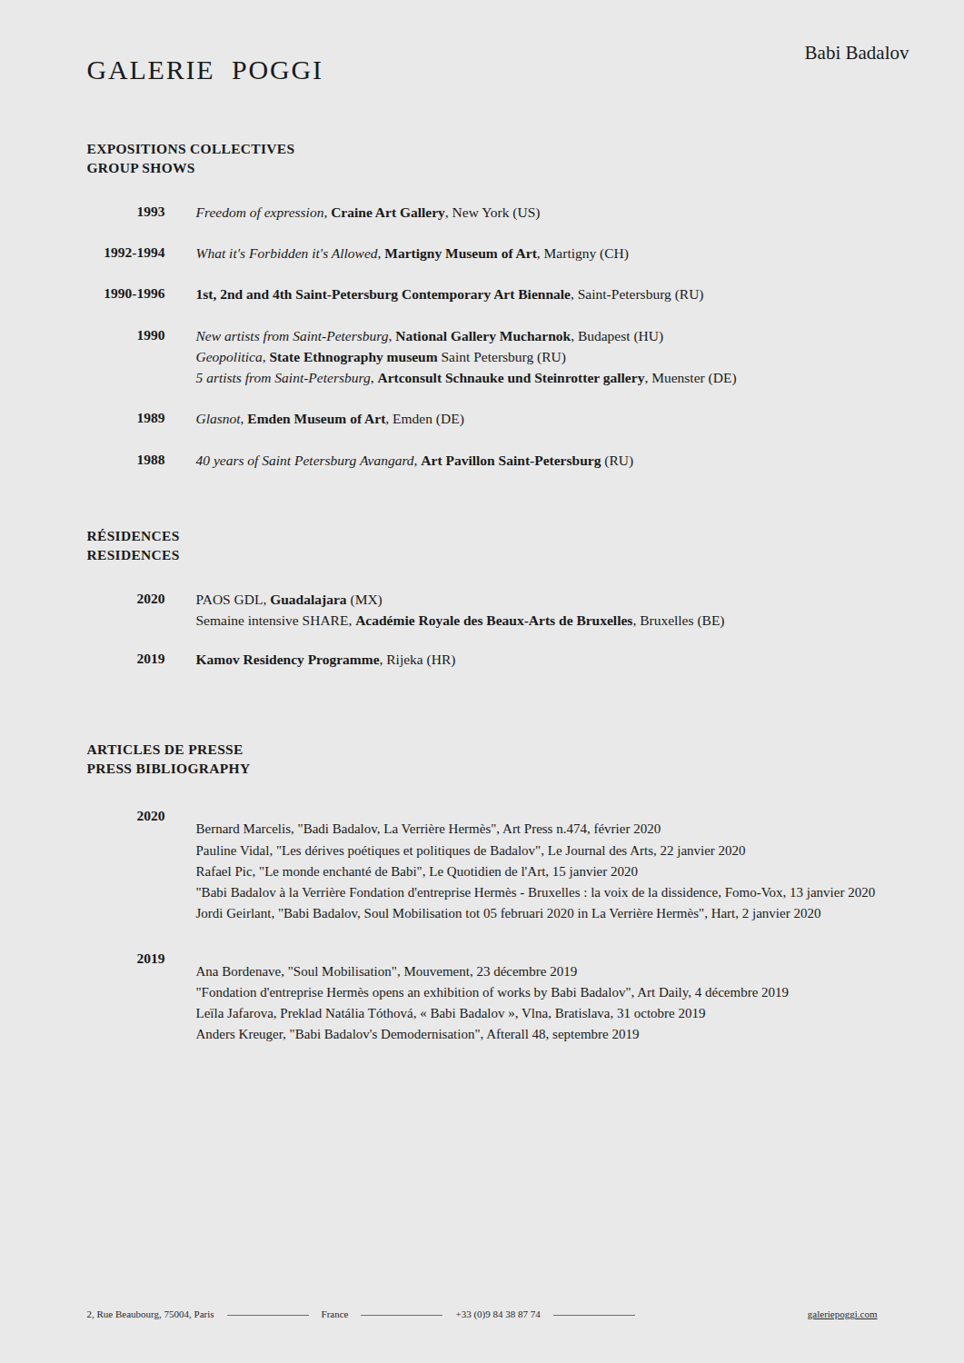GALERIE POGGI
Babi Badalov
EXPOSITIONS COLLECTIVES
GROUP SHOWS
1993
Freedom of expression, Craine Art Gallery, New York (US)
1992-1994
What it's Forbidden it's Allowed, Martigny Museum of Art, Martigny (CH)
1990-1996
1st, 2nd and 4th Saint-Petersburg Contemporary Art Biennale, Saint-Petersburg (RU)
1990
New artists from Saint-Petersburg, National Gallery Mucharnok, Budapest (HU) Geopolitica, State Ethnography museum Saint Petersburg (RU) 5 artists from Saint-Petersburg, Artconsult Schnauke und Steinrotter gallery, Muenster (DE)
1989
Glasnot, Emden Museum of Art, Emden (DE)
1988
40 years of Saint Petersburg Avangard, Art Pavillon Saint-Petersburg (RU)
RÉSIDENCES
RESIDENCES
2020
PAOS GDL, Guadalajara (MX) Semaine intensive SHARE, Académie Royale des Beaux-Arts de Bruxelles, Bruxelles (BE)
2019
Kamov Residency Programme, Rijeka (HR)
ARTICLES DE PRESSE
PRESS BIBLIOGRAPHY
2020
Bernard Marcelis, "Badi Badalov, La Verrière Hermès", Art Press n.474, février 2020
Pauline Vidal, "Les dérives poétiques et politiques de Badalov", Le Journal des Arts, 22 janvier 2020
Rafael Pic, "Le monde enchanté de Babi", Le Quotidien de l'Art, 15 janvier 2020
"Babi Badalov à la Verrière Fondation d'entreprise Hermès - Bruxelles : la voix de la dissidence, Fomo-Vox, 13 janvier 2020
Jordi Geirlant, "Babi Badalov, Soul Mobilisation tot 05 februari 2020 in La Verrière Hermès", Hart, 2 janvier 2020
2019
Ana Bordenave, "Soul Mobilisation", Mouvement, 23 décembre 2019
"Fondation d'entreprise Hermès opens an exhibition of works by Babi Badalov", Art Daily, 4 décembre 2019
Leïla Jafarova, Preklad Natália Tóthová, « Babi Badalov », Vlna, Bratislava, 31 octobre 2019
Anders Kreuger, "Babi Badalov's Demodernisation", Afterall 48, septembre 2019
2, Rue Beaubourg, 75004, Paris France +33 (0)9 84 38 87 74 galeriepoggi.com